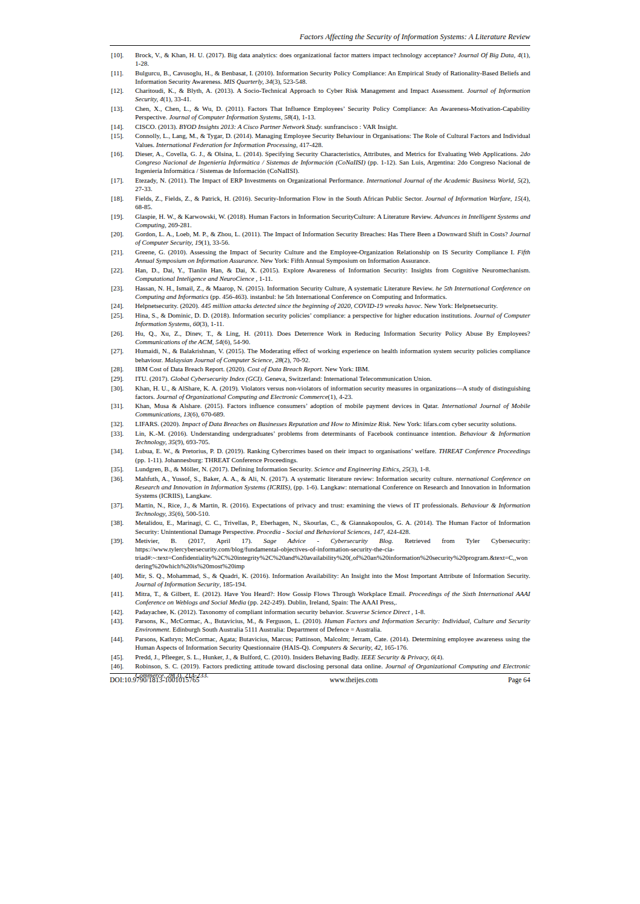Factors Affecting the Security of Information Systems: A Literature Review
[10]. Brock, V., & Khan, H. U. (2017). Big data analytics: does organizational factor matters impact technology acceptance? Journal Of Big Data, 4(1), 1-28.
[11]. Bulgurcu, B., Cavusoglu, H., & Benbasat, I. (2010). Information Security Policy Compliance: An Empirical Study of Rationality-Based Beliefs and Information Security Awareness. MIS Quarterly, 34(3), 523-548.
[12]. Charitoudi, K., & Blyth, A. (2013). A Socio-Technical Approach to Cyber Risk Management and Impact Assessment. Journal of Information Security, 4(1), 33-41.
[13]. Chen, X., Chen, L., & Wu, D. (2011). Factors That Influence Employees’ Security Policy Compliance: An Awareness-Motivation-Capability Perspective. Journal of Computer Information Systems, 58(4), 1-13.
[14]. CISCO. (2013). BYOD Insights 2013: A Cisco Partner Network Study. sunfrancisco : VAR Insight.
[15]. Connolly, L., Lang, M., & Tygar, D. (2014). Managing Employee Security Behaviour in Organisations: The Role of Cultural Factors and Individual Values. International Federation for Information Processing, 417-428.
[16]. Dieser, A., Covella, G. J., & Olsina, L. (2014). Specifying Security Characteristics, Attributes, and Metrics for Evaluating Web Applications. 2do Congreso Nacional de Ingeniería Informática / Sistemas de Información (CoNaIISI) (pp. 1-12). San Luis, Argentina: 2do Congreso Nacional de Ingeniería Informática / Sistemas de Información (CoNaIISI).
[17]. Etezady, N. (2011). The Impact of ERP Investments on Organizational Performance. International Journal of the Academic Business World, 5(2), 27-33.
[18]. Fields, Z., Fields, Z., & Patrick, H. (2016). Security-Information Flow in the South African Public Sector. Journal of Information Warfare, 15(4), 68-85.
[19]. Glaspie, H. W., & Karwowski, W. (2018). Human Factors in Information SecurityCulture: A Literature Review. Advances in Intelligent Systems and Computing, 269-281.
[20]. Gordon, L. A., Loeb, M. P., & Zhou, L. (2011). The Impact of Information Security Breaches: Has There Been a Downward Shift in Costs? Journal of Computer Security, 19(1), 33-56.
[21]. Greene, G. (2010). Assessing the Impact of Security Culture and the Employee-Organization Relationship on IS Security Compliance I. Fifth Annual Symposium on Information Assurance. New York: Fifth Annual Symposium on Information Assurance.
[22]. Han, D., Dai, Y., Tianlin Han, & Dai, X. (2015). Explore Awareness of Information Security: Insights from Cognitive Neuromechanism. Computational Inteligence and NeuroCience , 1-11.
[23]. Hassan, N. H., Ismail, Z., & Maarop, N. (2015). Information Security Culture, A systematic Literature Review. he 5th International Conference on Computing and Informatics (pp. 456-463). instanbul: he 5th International Conference on Computing and Informatics.
[24]. Helpnetsecurity. (2020). 445 million attacks detected since the beginning of 2020, COVID-19 wreaks havoc. New York: Helpnetsecurity.
[25]. Hina, S., & Dominic, D. D. (2018). Information security policies’ compliance: a perspective for higher education institutions. Journal of Computer Information Systems, 60(3), 1-11.
[26]. Hu, Q., Xu, Z., Dinev, T., & Ling, H. (2011). Does Deterrence Work in Reducing Information Security Policy Abuse By Employees? Communications of the ACM, 54(6), 54-90.
[27]. Humaidi, N., & Balakrishnan, V. (2015). The Moderating effect of working experience on health information system security policies compliance behaviour. Malaysian Journal of Computer Science, 28(2), 70-92.
[28]. IBM Cost of Data Breach Report. (2020). Cost of Data Breach Report. New York: IBM.
[29]. ITU. (2017). Global Cybersecurity Index (GCI). Geneva, Switzerland: International Telecommunication Union.
[30]. Khan, H. U., & AlShare, K. A. (2019). Violators versus non-violators of information security measures in organizations—A study of distinguishing factors. Journal of Organizational Computing and Electronic Commerce(1), 4-23.
[31]. Khan, Musa & Alshare. (2015). Factors influence consumers’ adoption of mobile payment devices in Qatar. International Journal of Mobile Communications, 13(6), 670-689.
[32]. LIFARS. (2020). Impact of Data Breaches on Businesses Reputation and How to Minimize Risk. New York: lifars.com cyber security solutions.
[33]. Lin, K.-M. (2016). Understanding undergraduates’ problems from determinants of Facebook continuance intention. Behaviour & Information Technology, 35(9), 693-705.
[34]. Lubua, E. W., & Pretorius, P. D. (2019). Ranking Cybercrimes based on their impact to organisations’ welfare. THREAT Conference Proceedings (pp. 1-11). Johannesburg: THREAT Conference Proceedings.
[35]. Lundgren, B., & Möller, N. (2017). Defining Information Security. Science and Engineering Ethics, 25(3), 1-8.
[36]. Mahfuth, A., Yussof, S., Baker, A. A., & Ali, N. (2017). A systematic literature review: Information security culture. nternational Conference on Research and Innovation in Information Systems (ICRIIS), (pp. 1-6). Langkaw: nternational Conference on Research and Innovation in Information Systems (ICRIIS), Langkaw.
[37]. Martin, N., Rice, J., & Martin, R. (2016). Expectations of privacy and trust: examining the views of IT professionals. Behaviour & Information Technology, 35(6), 500-510.
[38]. Metalidou, E., Marinagi, C. C., Trivellas, P., Eberhagen, N., Skourlas, C., & Giannakopoulos, G. A. (2014). The Human Factor of Information Security: Unintentional Damage Perspective. Procedia - Social and Behavioral Sciences, 147, 424-428.
[39]. Metivier, B. (2017, April 17). Sage Advice - Cybersecurity Blog. Retrieved from Tyler Cybersecurity: https://www.tylercybersecurity.com/blog/fundamental-objectives-of-information-security-the-cia-triad#:~:text=Confidentiality%2C%20integrity%2C%20and%20availability%20(,of%20an%20information%20security%20program.&text=C,,wondering%20which%20is%20most%20imp
[40]. Mir, S. Q., Mohammad, S., & Quadri, K. (2016). Information Availability: An Insight into the Most Important Attribute of Information Security. Journal of Information Security, 185-194.
[41]. Mitra, T., & Gilbert, E. (2012). Have You Heard?: How Gossip Flows Through Workplace Email. Proceedings of the Sixth International AAAI Conference on Weblogs and Social Media (pp. 242-249). Dublin, Ireland, Spain: The AAAI Press,.
[42]. Padayachee, K. (2012). Taxonomy of compliant information security behavior. Scuverse Science Direct , 1-8.
[43]. Parsons, K., McCormac, A., Butavicius, M., & Ferguson, L. (2010). Human Factors and Information Security: Individual, Culture and Security Environment. Edinburgh South Australia 5111 Australia: Department of Defence = Australia.
[44]. Parsons, Kathryn; McCormac, Agata; Butavicius, Marcus; Pattinson, Malcolm; Jerram, Cate. (2014). Determining employee awareness using the Human Aspects of Information Security Questionnaire (HAIS-Q). Computers & Security, 42, 165-176.
[45]. Predd, J., Pfleeger, S. L., Hunker, J., & Bulford, C. (2010). Insiders Behaving Badly. IEEE Security & Privacy, 6(4).
[46]. Robinson, S. C. (2019). Factors predicting attitude toward disclosing personal data online. Journal of Organizational Computing and Electronic Commerce, 28(3), 214-233.
DOI:10.9790/1813-1001015765
www.theijes.com
Page 64